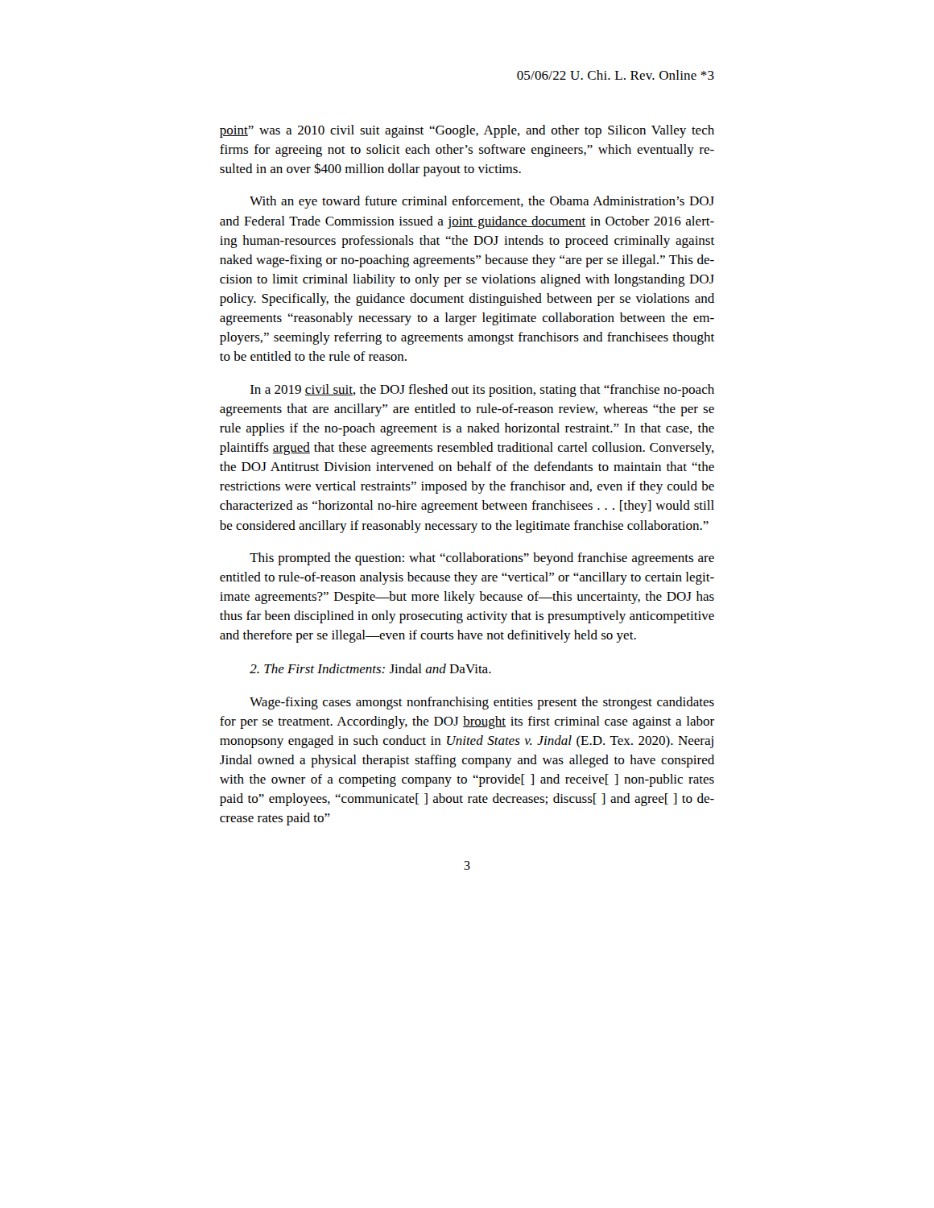05/06/22 U. Chi. L. Rev. Online *3
point” was a 2010 civil suit against “Google, Apple, and other top Silicon Valley tech firms for agreeing not to solicit each other’s software engineers,” which eventually resulted in an over $400 million dollar payout to victims.
With an eye toward future criminal enforcement, the Obama Administration’s DOJ and Federal Trade Commission issued a joint guidance document in October 2016 alerting human-resources professionals that “the DOJ intends to proceed criminally against naked wage-fixing or no-poaching agreements” because they “are per se illegal.” This decision to limit criminal liability to only per se violations aligned with longstanding DOJ policy. Specifically, the guidance document distinguished between per se violations and agreements “reasonably necessary to a larger legitimate collaboration between the employers,” seemingly referring to agreements amongst franchisors and franchisees thought to be entitled to the rule of reason.
In a 2019 civil suit, the DOJ fleshed out its position, stating that “franchise no-poach agreements that are ancillary” are entitled to rule-of-reason review, whereas “the per se rule applies if the no-poach agreement is a naked horizontal restraint.” In that case, the plaintiffs argued that these agreements resembled traditional cartel collusion. Conversely, the DOJ Antitrust Division intervened on behalf of the defendants to maintain that “the restrictions were vertical restraints” imposed by the franchisor and, even if they could be characterized as “horizontal no-hire agreement between franchisees . . . [they] would still be considered ancillary if reasonably necessary to the legitimate franchise collaboration.”
This prompted the question: what “collaborations” beyond franchise agreements are entitled to rule-of-reason analysis because they are “vertical” or “ancillary to certain legitimate agreements?” Despite—but more likely because of—this uncertainty, the DOJ has thus far been disciplined in only prosecuting activity that is presumptively anticompetitive and therefore per se illegal—even if courts have not definitively held so yet.
2. The First Indictments: Jindal and DaVita.
Wage-fixing cases amongst nonfranchising entities present the strongest candidates for per se treatment. Accordingly, the DOJ brought its first criminal case against a labor monopsony engaged in such conduct in United States v. Jindal (E.D. Tex. 2020). Neeraj Jindal owned a physical therapist staffing company and was alleged to have conspired with the owner of a competing company to “provide[ ] and receive[ ] non-public rates paid to” employees, “communicate[ ] about rate decreases; discuss[ ] and agree[ ] to decrease rates paid to”
3